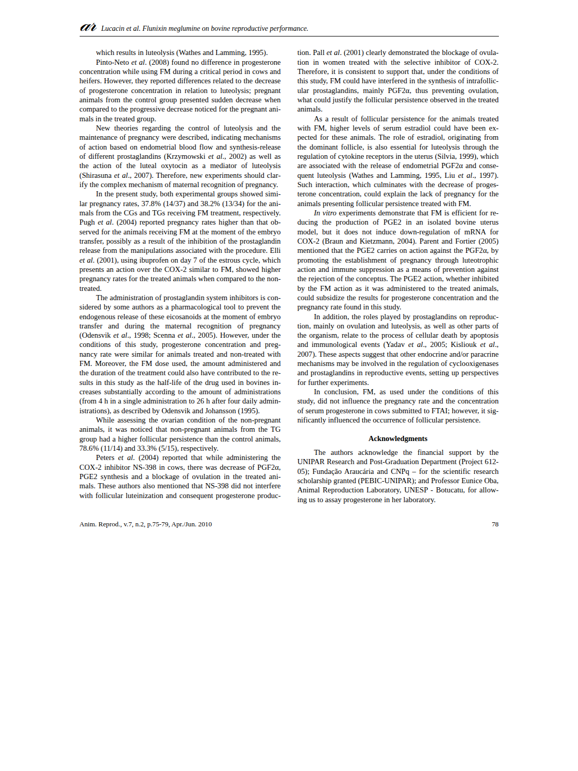𝒶𝓇
Lucacin et al. Flunixin meglumine on bovine reproductive performance.
which results in luteolysis (Wathes and Lamming, 1995).
Pinto-Neto et al. (2008) found no difference in progesterone concentration while using FM during a critical period in cows and heifers. However, they reported differences related to the decrease of progesterone concentration in relation to luteolysis; pregnant animals from the control group presented sudden decrease when compared to the progressive decrease noticed for the pregnant animals in the treated group.
New theories regarding the control of luteolysis and the maintenance of pregnancy were described, indicating mechanisms of action based on endometrial blood flow and synthesis-release of different prostaglandins (Krzymowski et al., 2002) as well as the action of the luteal oxytocin as a mediator of luteolysis (Shirasuna et al., 2007). Therefore, new experiments should clarify the complex mechanism of maternal recognition of pregnancy.
In the present study, both experimental groups showed similar pregnancy rates, 37.8% (14/37) and 38.2% (13/34) for the animals from the CGs and TGs receiving FM treatment, respectively. Pugh et al. (2004) reported pregnancy rates higher than that observed for the animals receiving FM at the moment of the embryo transfer, possibly as a result of the inhibition of the prostaglandin release from the manipulations associated with the procedure. Elli et al. (2001), using ibuprofen on day 7 of the estrous cycle, which presents an action over the COX-2 similar to FM, showed higher pregnancy rates for the treated animals when compared to the non-treated.
The administration of prostaglandin system inhibitors is considered by some authors as a pharmacological tool to prevent the endogenous release of these eicosanoids at the moment of embryo transfer and during the maternal recognition of pregnancy (Odensvik et al., 1998; Scenna et al., 2005). However, under the conditions of this study, progesterone concentration and pregnancy rate were similar for animals treated and non-treated with FM. Moreover, the FM dose used, the amount administered and the duration of the treatment could also have contributed to the results in this study as the half-life of the drug used in bovines increases substantially according to the amount of administrations (from 4 h in a single administration to 26 h after four daily administrations), as described by Odensvik and Johansson (1995).
While assessing the ovarian condition of the non-pregnant animals, it was noticed that non-pregnant animals from the TG group had a higher follicular persistence than the control animals, 78.6% (11/14) and 33.3% (5/15), respectively.
Peters et al. (2004) reported that while administering the COX-2 inhibitor NS-398 in cows, there was decrease of PGF2α, PGE2 synthesis and a blockage of ovulation in the treated animals. These authors also mentioned that NS-398 did not interfere with follicular luteinization and consequent progesterone production. Pall et al. (2001) clearly demonstrated the blockage of ovulation in women treated with the selective inhibitor of COX-2. Therefore, it is consistent to support that, under the conditions of this study, FM could have interfered in the synthesis of intrafollicular prostaglandins, mainly PGF2α, thus preventing ovulation, what could justify the follicular persistence observed in the treated animals.
As a result of follicular persistence for the animals treated with FM, higher levels of serum estradiol could have been expected for these animals. The role of estradiol, originating from the dominant follicle, is also essential for luteolysis through the regulation of cytokine receptors in the uterus (Silvia, 1999), which are associated with the release of endometrial PGF2α and consequent luteolysis (Wathes and Lamming, 1995, Liu et al., 1997). Such interaction, which culminates with the decrease of progesterone concentration, could explain the lack of pregnancy for the animals presenting follicular persistence treated with FM.
In vitro experiments demonstrate that FM is efficient for reducing the production of PGE2 in an isolated bovine uterus model, but it does not induce down-regulation of mRNA for COX-2 (Braun and Kietzmann, 2004). Parent and Fortier (2005) mentioned that the PGE2 carries on action against the PGF2α, by promoting the establishment of pregnancy through luteotrophic action and immune suppression as a means of prevention against the rejection of the conceptus. The PGE2 action, whether inhibited by the FM action as it was administered to the treated animals, could subsidize the results for progesterone concentration and the pregnancy rate found in this study.
In addition, the roles played by prostaglandins on reproduction, mainly on ovulation and luteolysis, as well as other parts of the organism, relate to the process of cellular death by apoptosis and immunological events (Yadav et al., 2005; Kisliouk et al., 2007). These aspects suggest that other endocrine and/or paracrine mechanisms may be involved in the regulation of cyclooxigenases and prostaglandins in reproductive events, setting up perspectives for further experiments.
In conclusion, FM, as used under the conditions of this study, did not influence the pregnancy rate and the concentration of serum progesterone in cows submitted to FTAI; however, it significantly influenced the occurrence of follicular persistence.
Acknowledgments
The authors acknowledge the financial support by the UNIPAR Research and Post-Graduation Department (Project 612-05); Fundação Araucária and CNPq – for the scientific research scholarship granted (PEBIC-UNIPAR); and Professor Eunice Oba, Animal Reproduction Laboratory, UNESP - Botucatu, for allowing us to assay progesterone in her laboratory.
Anim. Reprod., v.7, n.2, p.75-79, Apr./Jun. 2010 78